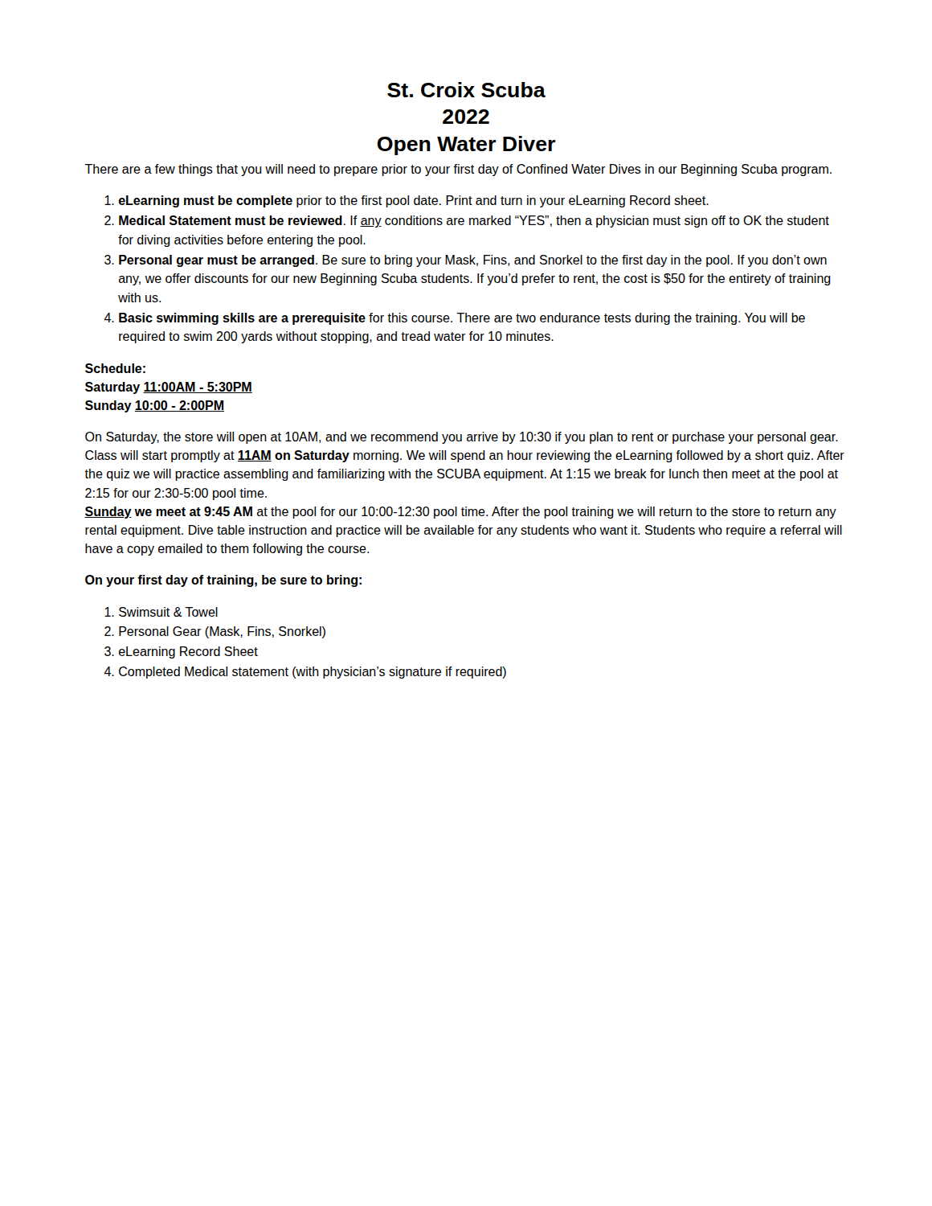St. Croix Scuba 2022 Open Water Diver
There are a few things that you will need to prepare prior to your first day of Confined Water Dives in our Beginning Scuba program.
eLearning must be complete prior to the first pool date. Print and turn in your eLearning Record sheet.
Medical Statement must be reviewed. If any conditions are marked “YES”, then a physician must sign off to OK the student for diving activities before entering the pool.
Personal gear must be arranged. Be sure to bring your Mask, Fins, and Snorkel to the first day in the pool. If you don’t own any, we offer discounts for our new Beginning Scuba students. If you’d prefer to rent, the cost is $50 for the entirety of training with us.
Basic swimming skills are a prerequisite for this course. There are two endurance tests during the training. You will be required to swim 200 yards without stopping, and tread water for 10 minutes.
Schedule:
Saturday 11:00AM - 5:30PM
Sunday 10:00 - 2:00PM
On Saturday, the store will open at 10AM, and we recommend you arrive by 10:30 if you plan to rent or purchase your personal gear. Class will start promptly at 11AM on Saturday morning. We will spend an hour reviewing the eLearning followed by a short quiz. After the quiz we will practice assembling and familiarizing with the SCUBA equipment. At 1:15 we break for lunch then meet at the pool at 2:15 for our 2:30-5:00 pool time.
Sunday we meet at 9:45 AM at the pool for our 10:00-12:30 pool time. After the pool training we will return to the store to return any rental equipment. Dive table instruction and practice will be available for any students who want it. Students who require a referral will have a copy emailed to them following the course.
On your first day of training, be sure to bring:
Swimsuit & Towel
Personal Gear (Mask, Fins, Snorkel)
eLearning Record Sheet
Completed Medical statement (with physician’s signature if required)